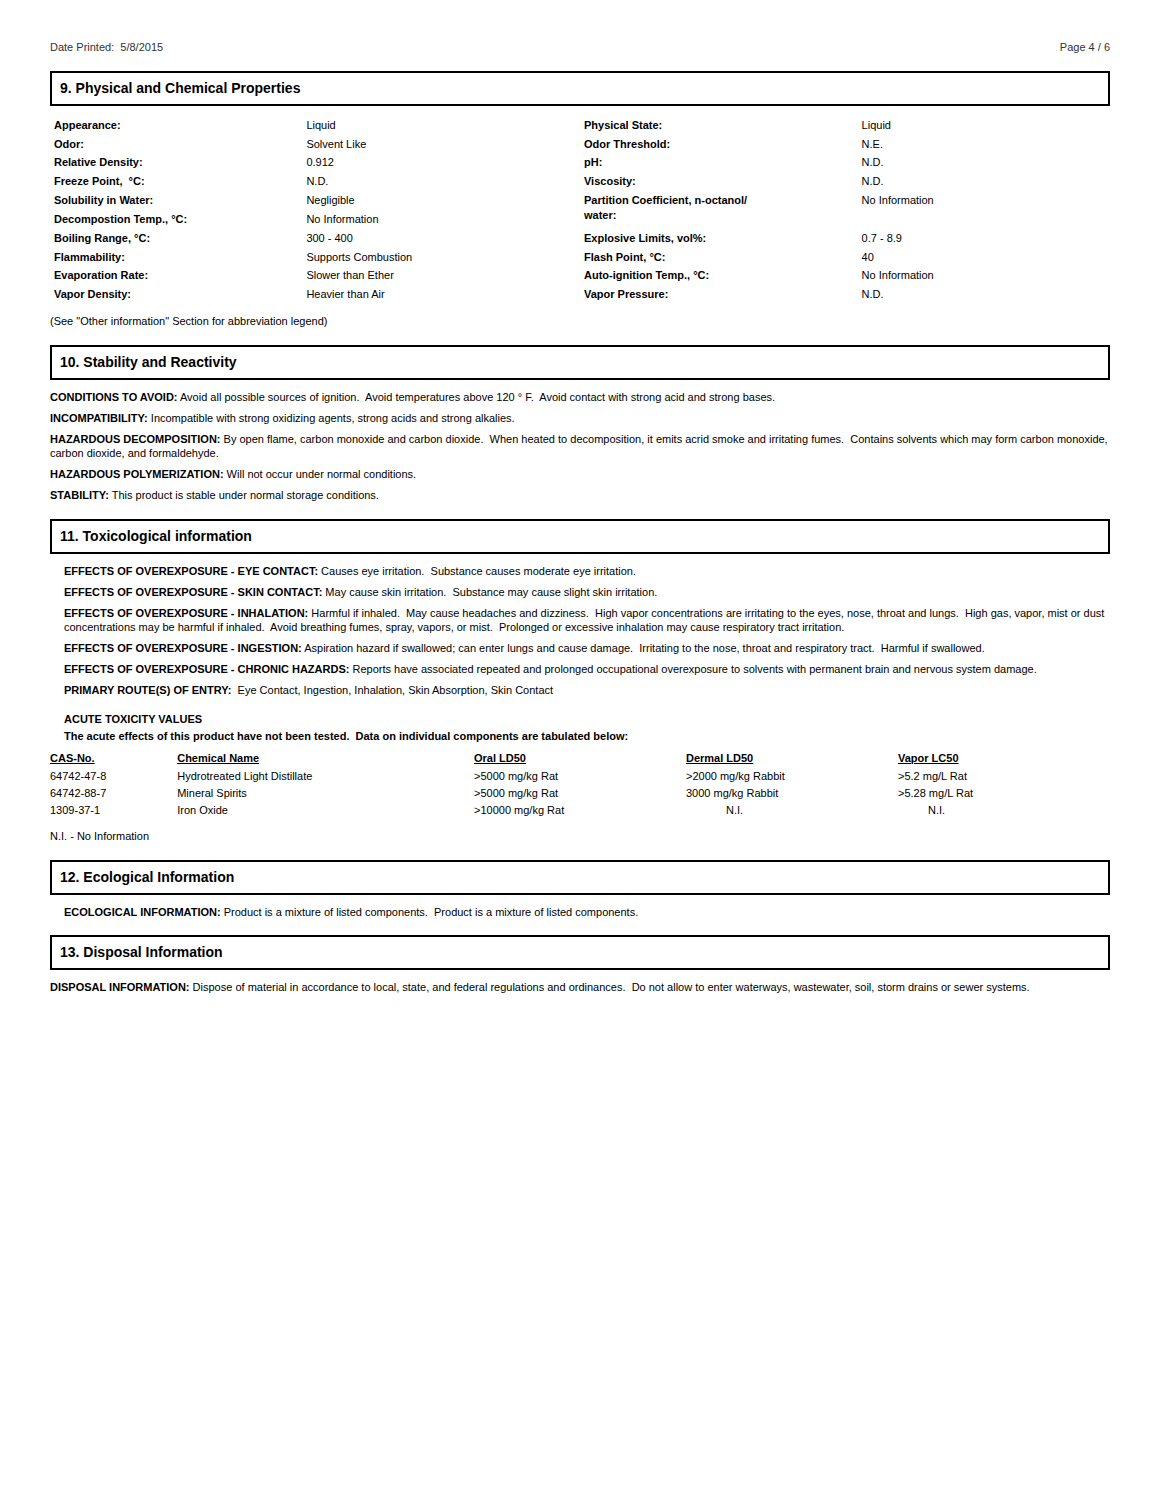Date Printed: 5/8/2015
Page 4 / 6
9. Physical and Chemical Properties
| Appearance: | Liquid | Physical State: | Liquid |
| Odor: | Solvent Like | Odor Threshold: | N.E. |
| Relative Density: | 0.912 | pH: | N.D. |
| Freeze Point, °C: | N.D. | Viscosity: | N.D. |
| Solubility in Water: | Negligible | Partition Coefficient, n-octanol/ water: | No Information |
| Decompostion Temp., °C: | No Information |
| Boiling Range, °C: | 300 - 400 | Explosive Limits, vol%: | 0.7 - 8.9 |
| Flammability: | Supports Combustion | Flash Point, °C: | 40 |
| Evaporation Rate: | Slower than Ether | Auto-ignition Temp., °C: | No Information |
| Vapor Density: | Heavier than Air | Vapor Pressure: | N.D. |
(See "Other information" Section for abbreviation legend)
10. Stability and Reactivity
CONDITIONS TO AVOID: Avoid all possible sources of ignition. Avoid temperatures above 120 ° F. Avoid contact with strong acid and strong bases.
INCOMPATIBILITY: Incompatible with strong oxidizing agents, strong acids and strong alkalies.
HAZARDOUS DECOMPOSITION: By open flame, carbon monoxide and carbon dioxide. When heated to decomposition, it emits acrid smoke and irritating fumes. Contains solvents which may form carbon monoxide, carbon dioxide, and formaldehyde.
HAZARDOUS POLYMERIZATION: Will not occur under normal conditions.
STABILITY: This product is stable under normal storage conditions.
11. Toxicological information
EFFECTS OF OVEREXPOSURE - EYE CONTACT: Causes eye irritation. Substance causes moderate eye irritation.
EFFECTS OF OVEREXPOSURE - SKIN CONTACT: May cause skin irritation. Substance may cause slight skin irritation.
EFFECTS OF OVEREXPOSURE - INHALATION: Harmful if inhaled. May cause headaches and dizziness. High vapor concentrations are irritating to the eyes, nose, throat and lungs. High gas, vapor, mist or dust concentrations may be harmful if inhaled. Avoid breathing fumes, spray, vapors, or mist. Prolonged or excessive inhalation may cause respiratory tract irritation.
EFFECTS OF OVEREXPOSURE - INGESTION: Aspiration hazard if swallowed; can enter lungs and cause damage. Irritating to the nose, throat and respiratory tract. Harmful if swallowed.
EFFECTS OF OVEREXPOSURE - CHRONIC HAZARDS: Reports have associated repeated and prolonged occupational overexposure to solvents with permanent brain and nervous system damage.
PRIMARY ROUTE(S) OF ENTRY: Eye Contact, Ingestion, Inhalation, Skin Absorption, Skin Contact
ACUTE TOXICITY VALUES
The acute effects of this product have not been tested. Data on individual components are tabulated below:
| CAS-No. | Chemical Name | Oral LD50 | Dermal LD50 | Vapor LC50 |
| --- | --- | --- | --- | --- |
| 64742-47-8 | Hydrotreated Light Distillate | >5000 mg/kg Rat | >2000 mg/kg Rabbit | >5.2 mg/L Rat |
| 64742-88-7 | Mineral Spirits | >5000 mg/kg Rat | 3000 mg/kg Rabbit | >5.28 mg/L Rat |
| 1309-37-1 | Iron Oxide | >10000 mg/kg Rat | N.I. | N.I. |
N.I. - No Information
12. Ecological Information
ECOLOGICAL INFORMATION: Product is a mixture of listed components. Product is a mixture of listed components.
13. Disposal Information
DISPOSAL INFORMATION: Dispose of material in accordance to local, state, and federal regulations and ordinances. Do not allow to enter waterways, wastewater, soil, storm drains or sewer systems.